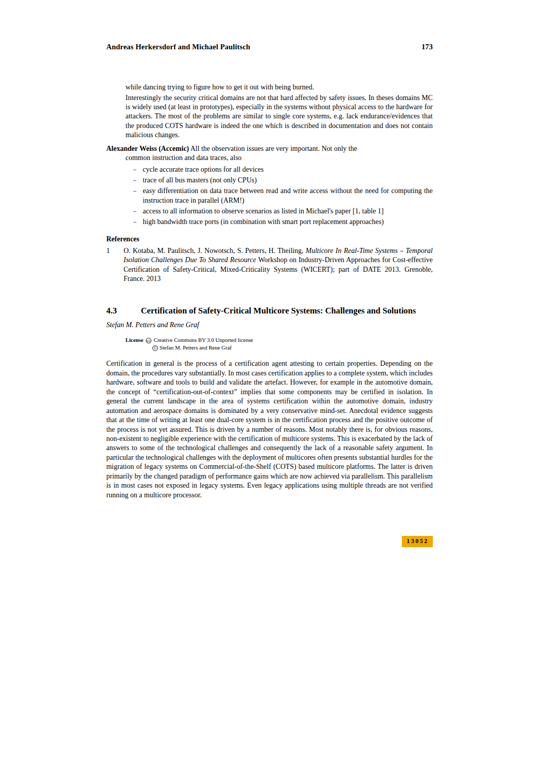Andreas Herkersdorf and Michael Paulitsch 173
while dancing trying to figure how to get it out with being burned.
Interestingly the security critical domains are not that hard affected by safety issues. In theses domains MC is widely used (at least in prototypes), especially in the systems without physical access to the hardware for attackers. The most of the problems are similar to single core systems, e.g. lack endurance/evidences that the produced COTS hardware is indeed the one which is described in documentation and does not contain malicious changes.
Alexander Weiss (Accemic) All the observation issues are very important. Not only the common instruction and data traces, also
cycle accurate trace options for all devices
trace of all bus masters (not only CPUs)
easy differentiation on data trace between read and write access without the need for computing the instruction trace in parallel (ARM!)
access to all information to observe scenarios as listed in Michael's paper [1, table 1]
high bandwidth trace ports (in combination with smart port replacement approaches)
References
1
O. Kotaba, M. Paulitsch, J. Nowotsch, S. Petters, H. Theiling, Multicore In Real-Time Systems – Temporal Isolation Challenges Due To Shared Resource Workshop on Industry-Driven Approaches for Cost-effective Certification of Safety-Critical, Mixed-Criticality Systems (WICERT); part of DATE 2013. Grenoble, France. 2013
4.3 Certification of Safety-Critical Multicore Systems: Challenges and Solutions
Stefan M. Petters and Rene Graf
License cc Creative Commons BY 3.0 Unported license
©Stefan M. Petters and Rene Graf
Certification in general is the process of a certification agent attesting to certain properties. Depending on the domain, the procedures vary substantially. In most cases certification applies to a complete system, which includes hardware, software and tools to build and validate the artefact. However, for example in the automotive domain, the concept of “certification-out-of-context” implies that some components may be certified in isolation. In general the current landscape in the area of systems certification within the automotive domain, industry automation and aerospace domains is dominated by a very conservative mind-set. Anecdotal evidence suggests that at the time of writing at least one dual-core system is in the certification process and the positive outcome of the process is not yet assured. This is driven by a number of reasons. Most notably there is, for obvious reasons, non-existent to negligible experience with the certification of multicore systems. This is exacerbated by the lack of answers to some of the technological challenges and consequently the lack of a reasonable safety argument. In particular the technological challenges with the deployment of multicores often presents substantial hurdles for the migration of legacy systems on Commercial-of-the-Shelf (COTS) based multicore platforms. The latter is driven primarily by the changed paradigm of performance gains which are now achieved via parallelism. This parallelism is in most cases not exposed in legacy systems. Even legacy applications using multiple threads are not verified running on a multicore processor.
13052